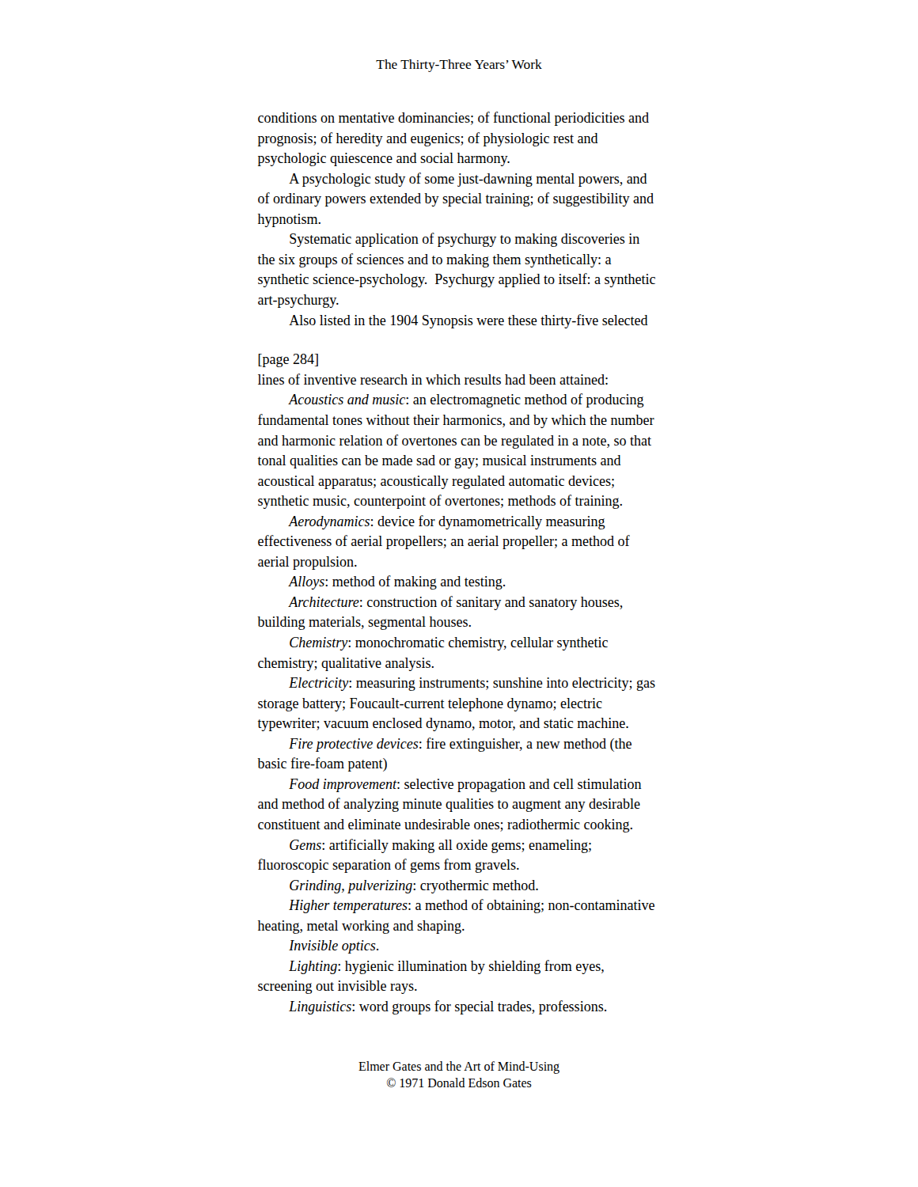The Thirty-Three Years’ Work
conditions on mentative dominancies; of functional periodicities and prognosis; of heredity and eugenics; of physiologic rest and psychologic quiescence and social harmony.
A psychologic study of some just-dawning mental powers, and of ordinary powers extended by special training; of suggestibility and hypnotism.
Systematic application of psychurgy to making discoveries in the six groups of sciences and to making them synthetically: a synthetic science-psychology. Psychurgy applied to itself: a synthetic art-psychurgy.
Also listed in the 1904 Synopsis were these thirty-five selected
[page 284]
lines of inventive research in which results had been attained:
Acoustics and music: an electromagnetic method of producing fundamental tones without their harmonics, and by which the number and harmonic relation of overtones can be regulated in a note, so that tonal qualities can be made sad or gay; musical instruments and acoustical apparatus; acoustically regulated automatic devices; synthetic music, counterpoint of overtones; methods of training.
Aerodynamics: device for dynamometrically measuring effectiveness of aerial propellers; an aerial propeller; a method of aerial propulsion.
Alloys: method of making and testing.
Architecture: construction of sanitary and sanatory houses, building materials, segmental houses.
Chemistry: monochromatic chemistry, cellular synthetic chemistry; qualitative analysis.
Electricity: measuring instruments; sunshine into electricity; gas storage battery; Foucault-current telephone dynamo; electric typewriter; vacuum enclosed dynamo, motor, and static machine.
Fire protective devices: fire extinguisher, a new method (the basic fire-foam patent)
Food improvement: selective propagation and cell stimulation and method of analyzing minute qualities to augment any desirable constituent and eliminate undesirable ones; radiothermic cooking.
Gems: artificially making all oxide gems; enameling; fluoroscopic separation of gems from gravels.
Grinding, pulverizing: cryothermic method.
Higher temperatures: a method of obtaining; non-contaminative heating, metal working and shaping.
Invisible optics.
Lighting: hygienic illumination by shielding from eyes, screening out invisible rays.
Linguistics: word groups for special trades, professions.
Elmer Gates and the Art of Mind-Using
© 1971 Donald Edson Gates